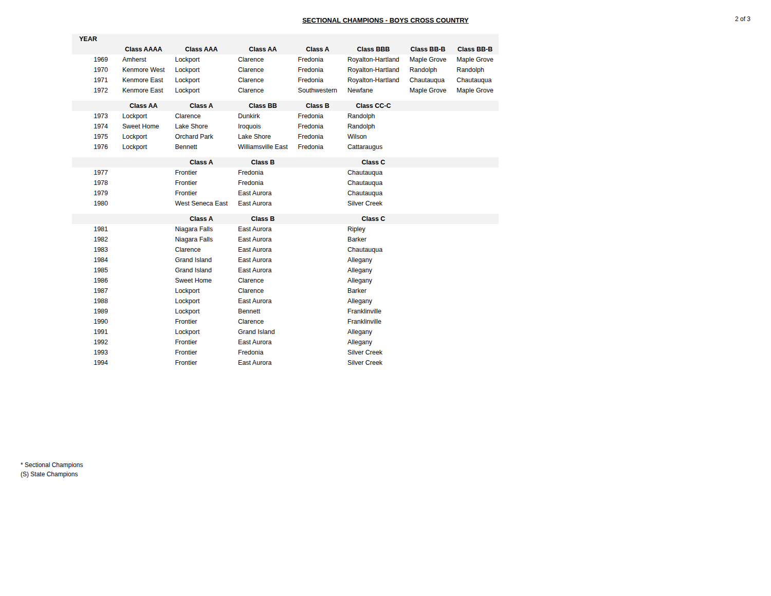SECTIONAL CHAMPIONS - BOYS CROSS COUNTRY
2 of 3
| YEAR | |
| | Class AAAA | Class AAA | Class AA | Class A | Class BBB | Class BB-B | Class BB-B |
| 1969 | Amherst | Lockport | Clarence | Fredonia | Royalton-Hartland | Maple Grove | Maple Grove |
| 1970 | Kenmore West | Lockport | Clarence | Fredonia | Royalton-Hartland | Randolph | Randolph |
| 1971 | Kenmore East | Lockport | Clarence | Fredonia | Royalton-Hartland | Chautauqua | Chautauqua |
| 1972 | Kenmore East | Lockport | Clarence | Southwestern | Newfane | Maple Grove | Maple Grove |
| | Class AA | Class A | Class BB | Class B | Class CC-C | | |
| 1973 | Lockport | Clarence | Dunkirk | Fredonia | Randolph | | |
| 1974 | Sweet Home | Lake Shore | Iroquois | Fredonia | Randolph | | |
| 1975 | Lockport | Orchard Park | Lake Shore | Fredonia | Wilson | | |
| 1976 | Lockport | Bennett | Williamsville East | Fredonia | Cattaraugus | | |
| | | Class A | Class B | | Class C | | |
| 1977 | | Frontier | Fredonia | | Chautauqua | | |
| 1978 | | Frontier | Fredonia | | Chautauqua | | |
| 1979 | | Frontier | East Aurora | | Chautauqua | | |
| 1980 | | West Seneca East | East Aurora | | Silver Creek | | |
| | | Class A | Class B | | Class C | | |
| 1981 | | Niagara Falls | East Aurora | | Ripley | | |
| 1982 | | Niagara Falls | East Aurora | | Barker | | |
| 1983 | | Clarence | East Aurora | | Chautauqua | | |
| 1984 | | Grand Island | East Aurora | | Allegany | | |
| 1985 | | Grand Island | East Aurora | | Allegany | | |
| 1986 | | Sweet Home | Clarence | | Allegany | | |
| 1987 | | Lockport | Clarence | | Barker | | |
| 1988 | | Lockport | East Aurora | | Allegany | | |
| 1989 | | Lockport | Bennett | | Franklinville | | |
| 1990 | | Frontier | Clarence | | Franklinville | | |
| 1991 | | Lockport | Grand Island | | Allegany | | |
| 1992 | | Frontier | East Aurora | | Allegany | | |
| 1993 | | Frontier | Fredonia | | Silver Creek | | |
| 1994 | | Frontier | East Aurora | | Silver Creek | | |
* Sectional Champions
(S) State Champions